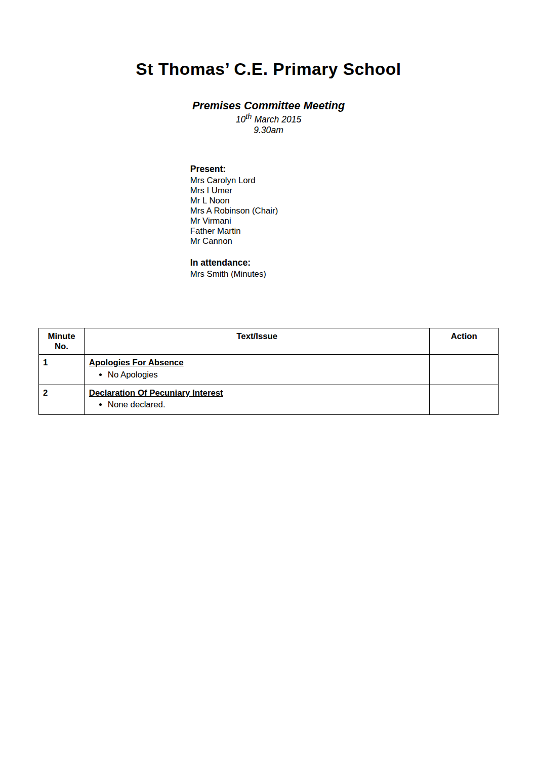St Thomas’ C.E. Primary School
Premises Committee Meeting
10th March 2015
9.30am
Present:
Mrs Carolyn Lord
Mrs I Umer
Mr L Noon
Mrs A Robinson (Chair)
Mr Virmani
Father Martin
Mr Cannon
In attendance:
Mrs Smith (Minutes)
| Minute No. | Text/Issue | Action |
| --- | --- | --- |
| 1 | Apologies For Absence No Apologies | |
| 2 | Declaration Of Pecuniary Interest None declared. | |